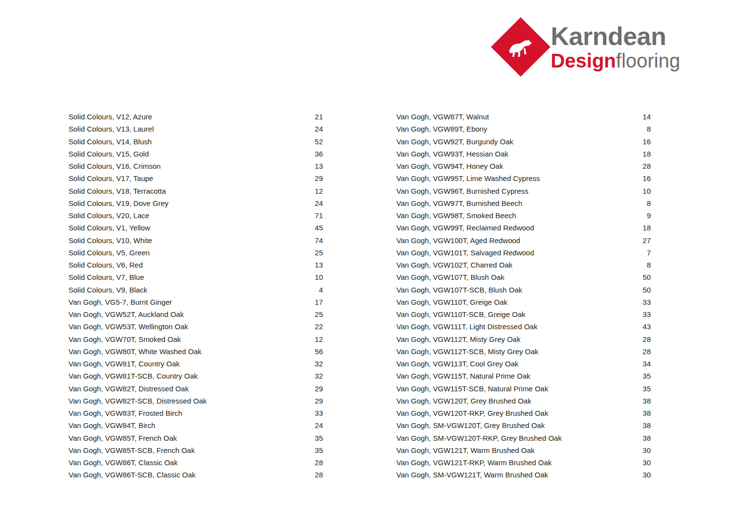Karndean
Design flooring
| Solid Colours, V12, Azure | 21 |
| Solid Colours, V13, Laurel | 24 |
| Solid Colours, V14, Blush | 52 |
| Solid Colours, V15, Gold | 36 |
| Solid Colours, V16, Crimson | 13 |
| Solid Colours, V17, Taupe | 29 |
| Solid Colours, V18, Terracotta | 12 |
| Solid Colours, V19, Dove Grey | 24 |
| Solid Colours, V20, Lace | 71 |
| Solid Colours, V1, Yellow | 45 |
| Solid Colours, V10, White | 74 |
| Solid Colours, V5, Green | 25 |
| Solid Colours, V6, Red | 13 |
| Solid Colours, V7, Blue | 10 |
| Solid Colours, V9, Black | 4 |
| Van Gogh, VG5-7, Burnt Ginger | 17 |
| Van Gogh, VGW52T, Auckland Oak | 25 |
| Van Gogh, VGW53T, Wellington Oak | 22 |
| Van Gogh, VGW70T, Smoked Oak | 12 |
| Van Gogh, VGW80T, White Washed Oak | 56 |
| Van Gogh, VGW81T, Country Oak | 32 |
| Van Gogh, VGW81T-SCB, Country Oak | 32 |
| Van Gogh, VGW82T, Distressed Oak | 29 |
| Van Gogh, VGW82T-SCB, Distressed Oak | 29 |
| Van Gogh, VGW83T, Frosted Birch | 33 |
| Van Gogh, VGW84T, Birch | 24 |
| Van Gogh, VGW85T, French Oak | 35 |
| Van Gogh, VGW85T-SCB, French Oak | 35 |
| Van Gogh, VGW86T, Classic Oak | 28 |
| Van Gogh, VGW86T-SCB, Classic Oak | 28 |
| Van Gogh, VGW87T, Walnut | 14 |
| Van Gogh, VGW89T, Ebony | 8 |
| Van Gogh, VGW92T, Burgundy Oak | 16 |
| Van Gogh, VGW93T, Hessian Oak | 18 |
| Van Gogh, VGW94T, Honey Oak | 28 |
| Van Gogh, VGW95T, Lime Washed Cypress | 16 |
| Van Gogh, VGW96T, Burnished Cypress | 10 |
| Van Gogh, VGW97T, Burnished Beech | 8 |
| Van Gogh, VGW98T, Smoked Beech | 9 |
| Van Gogh, VGW99T, Reclaimed Redwood | 18 |
| Van Gogh, VGW100T, Aged Redwood | 27 |
| Van Gogh, VGW101T, Salvaged Redwood | 7 |
| Van Gogh, VGW102T, Charred Oak | 8 |
| Van Gogh, VGW107T, Blush Oak | 50 |
| Van Gogh, VGW107T-SCB, Blush Oak | 50 |
| Van Gogh, VGW110T, Greige Oak | 33 |
| Van Gogh, VGW110T-SCB, Greige Oak | 33 |
| Van Gogh, VGW111T, Light Distressed Oak | 43 |
| Van Gogh, VGW112T, Misty Grey Oak | 28 |
| Van Gogh, VGW112T-SCB, Misty Grey Oak | 28 |
| Van Gogh, VGW113T, Cool Grey Oak | 34 |
| Van Gogh, VGW115T, Natural Prime Oak | 35 |
| Van Gogh, VGW115T-SCB, Natural Prime Oak | 35 |
| Van Gogh, VGW120T, Grey Brushed Oak | 38 |
| Van Gogh, VGW120T-RKP, Grey Brushed Oak | 38 |
| Van Gogh, SM-VGW120T, Grey Brushed Oak | 38 |
| Van Gogh, SM-VGW120T-RKP, Grey Brushed Oak | 38 |
| Van Gogh, VGW121T, Warm Brushed Oak | 30 |
| Van Gogh, VGW121T-RKP, Warm Brushed Oak | 30 |
| Van Gogh, SM-VGW121T, Warm Brushed Oak | 30 |